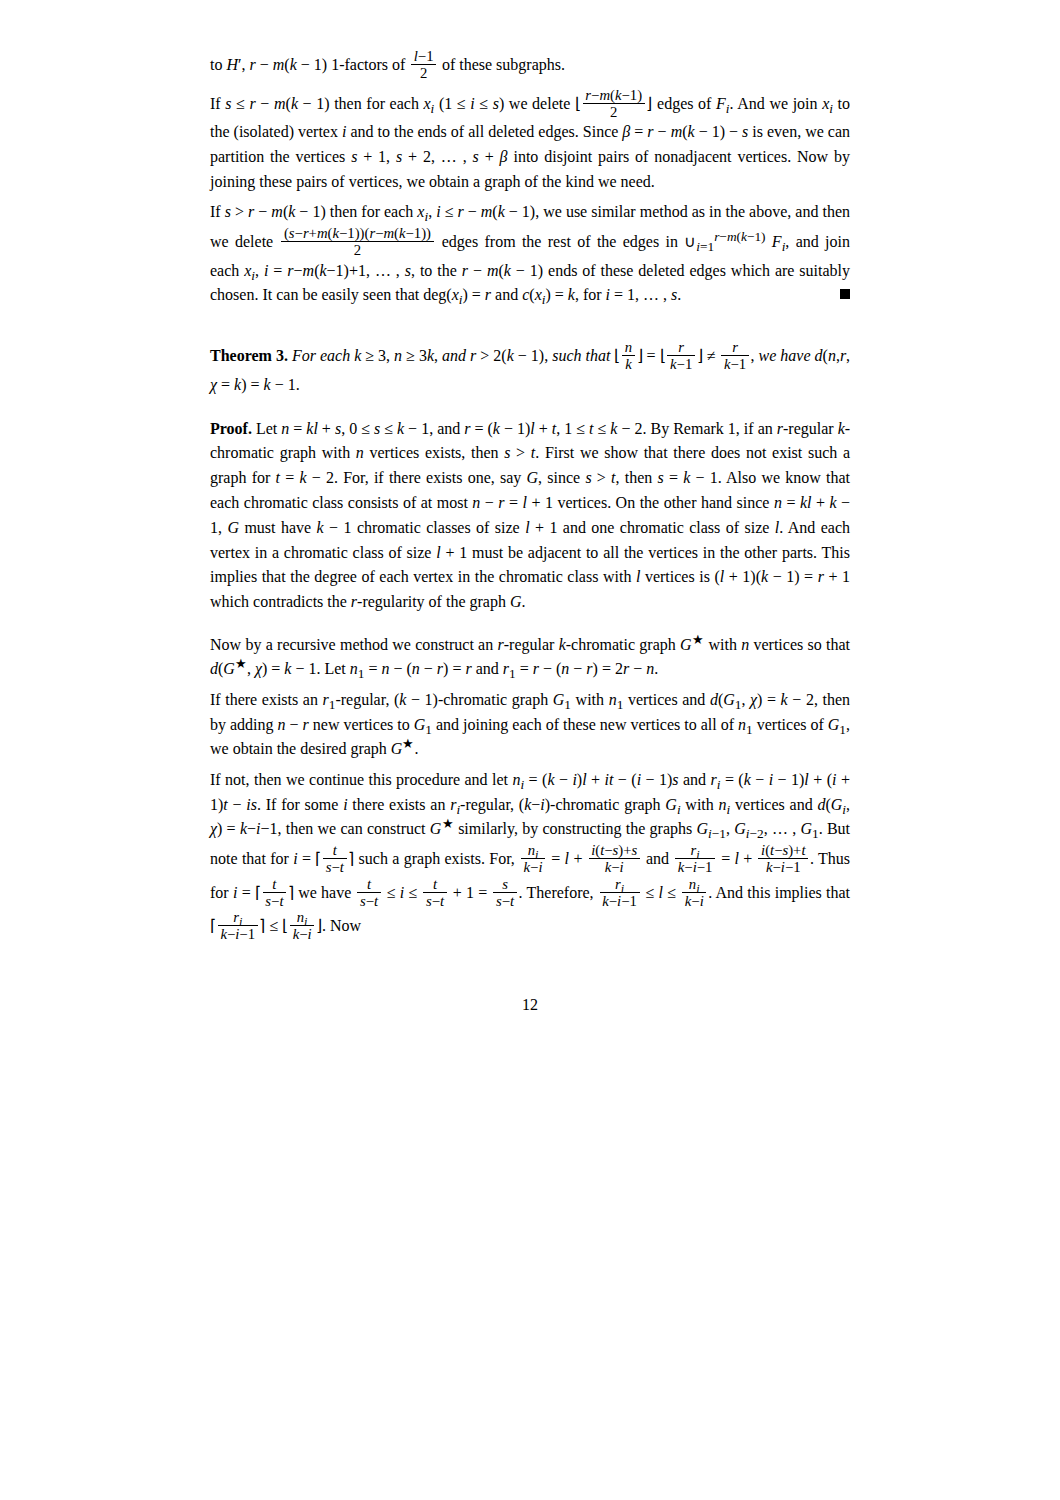to H′, r − m(k − 1) 1-factors of l−12 of these subgraphs.
If s ≤ r − m(k − 1) then for each xi (1 ≤ i ≤ s) we delete ⌊r−m(k−1) 2⌋ edges of Fi. And we join xi to the (isolated) vertex i and to the ends of all deleted edges. Since β = r − m(k − 1) − s is even, we can partition the vertices s + 1, s + 2, … , s + β into disjoint pairs of nonadjacent vertices. Now by joining these pairs of vertices, we obtain a graph of the kind we need.
If s > r − m(k − 1) then for each xi, i ≤ r − m(k − 1), we use similar method as in the above, and then we delete (s−r+m(k−1))(r−m(k−1)) 2 edges from the rest of the edges in ∪i=1r−m(k−1) Fi, and join each xi, i = r−m(k−1)+1, … , s, to the r − m(k − 1) ends of these deleted edges which are suitably chosen. It can be easily seen that deg(xi) = r and c(xi) = k, for i = 1, … , s.
Theorem 3. For each k ≥ 3, n ≥ 3k, and r > 2(k − 1), such that ⌊nk⌋ = ⌊rk−1⌋ ≠ rk−1, we have d(n,r, χ = k) = k − 1.
Proof. Let n = kl + s, 0 ≤ s ≤ k − 1, and r = (k − 1)l + t, 1 ≤ t ≤ k − 2. By Remark 1, if an r-regular k-chromatic graph with n vertices exists, then s > t. First we show that there does not exist such a graph for t = k − 2. For, if there exists one, say G, since s > t, then s = k − 1. Also we know that each chromatic class consists of at most n − r = l + 1 vertices. On the other hand since n = kl + k − 1, G must have k − 1 chromatic classes of size l + 1 and one chromatic class of size l. And each vertex in a chromatic class of size l + 1 must be adjacent to all the vertices in the other parts. This implies that the degree of each vertex in the chromatic class with l vertices is (l + 1)(k − 1) = r + 1 which contradicts the r-regularity of the graph G.
Now by a recursive method we construct an r-regular k-chromatic graph G★ with n vertices so that d(G★, χ) = k − 1. Let n1 = n − (n − r) = r and r1 = r − (n − r) = 2r − n.
If there exists an r1-regular, (k − 1)-chromatic graph G1 with n1 vertices and d(G1, χ) = k − 2, then by adding n − r new vertices to G1 and joining each of these new vertices to all of n1 vertices of G1, we obtain the desired graph G★.
If not, then we continue this procedure and let ni = (k − i)l + it − (i − 1)s and ri = (k − i − 1)l + (i + 1)t − is. If for some i there exists an ri-regular, (k−i)-chromatic graph Gi with ni vertices and d(Gi, χ) = k−i−1, then we can construct G★ similarly, by constructing the graphs Gi−1, Gi−2, … , G1. But note that for i = ⌈ts−t⌉ such a graph exists. For, ni k−i = l + i(t−s)+s k−i and ri k−i−1 = l + i(t−s)+t k−i−1. Thus for i = ⌈ts−t⌉ we have ts−t ≤ i ≤ ts−t + 1 = ss−t. Therefore, ri k−i−1 ≤ l ≤ ni k−i. And this implies that ⌈ri k−i−1⌉ ≤ ⌊ni k−i⌋. Now
12